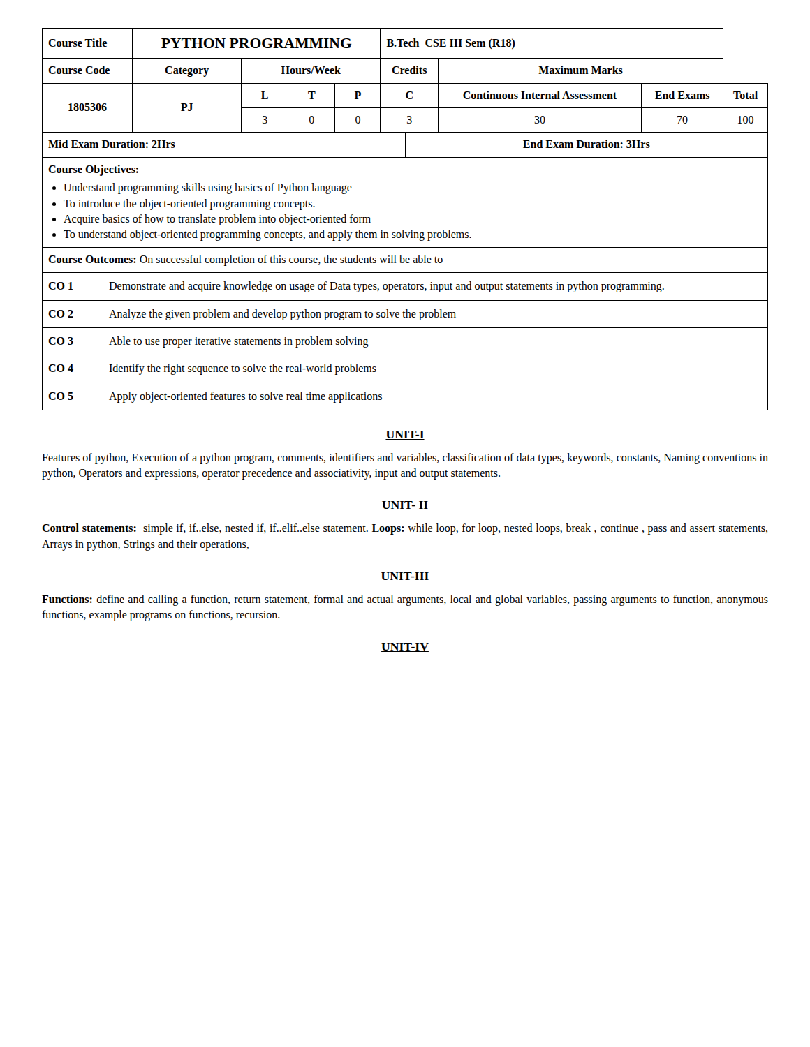| Course Title | PYTHON PROGRAMMING | B.Tech CSE III Sem (R18) |
| Course Code | Category | Hours/Week | Credits | Maximum Marks |
| 1805306 | PJ | L | T | P | C | Continuous Internal Assessment | End Exams | Total |
| 3 | 0 | 0 | 3 | 30 | 70 | 100 |
Mid Exam Duration: 2Hrs
End Exam Duration: 3Hrs
Course Objectives:
Understand programming skills using basics of Python language
To introduce the object-oriented programming concepts.
Acquire basics of how to translate problem into object-oriented form
To understand object-oriented programming concepts, and apply them in solving problems.
Course Outcomes: On successful completion of this course, the students will be able to
| CO 1 | Demonstrate and acquire knowledge on usage of Data types, operators, input and output statements in python programming. |
| CO 2 | Analyze the given problem and develop python program to solve the problem |
| CO 3 | Able to use proper iterative statements in problem solving |
| CO 4 | Identify the right sequence to solve the real-world problems |
| CO 5 | Apply object-oriented features to solve real time applications |
UNIT-I
Features of python, Execution of a python program, comments, identifiers and variables, classification of data types, keywords, constants, Naming conventions in python, Operators and expressions, operator precedence and associativity, input and output statements.
UNIT- II
Control statements: simple if, if..else, nested if, if..elif..else statement. Loops: while loop, for loop, nested loops, break , continue , pass and assert statements, Arrays in python, Strings and their operations,
UNIT-III
Functions: define and calling a function, return statement, formal and actual arguments, local and global variables, passing arguments to function, anonymous functions, example programs on functions, recursion.
UNIT-IV